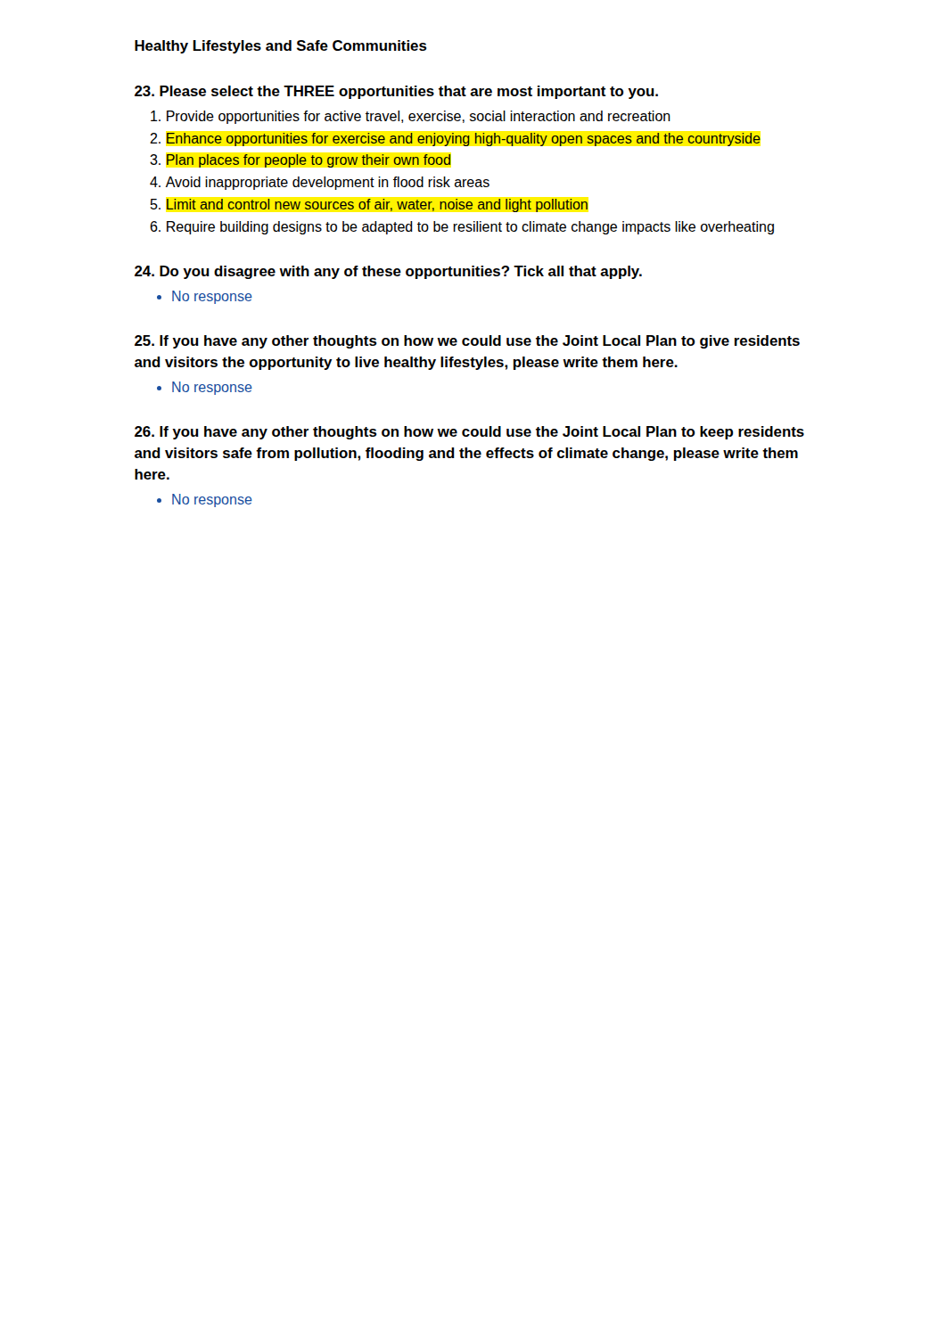Healthy Lifestyles and Safe Communities
23. Please select the THREE opportunities that are most important to you.
Provide opportunities for active travel, exercise, social interaction and recreation
Enhance opportunities for exercise and enjoying high-quality open spaces and the countryside
Plan places for people to grow their own food
Avoid inappropriate development in flood risk areas
Limit and control new sources of air, water, noise and light pollution
Require building designs to be adapted to be resilient to climate change impacts like overheating
24. Do you disagree with any of these opportunities? Tick all that apply.
No response
25. If you have any other thoughts on how we could use the Joint Local Plan to give residents and visitors the opportunity to live healthy lifestyles, please write them here.
No response
26. If you have any other thoughts on how we could use the Joint Local Plan to keep residents and visitors safe from pollution, flooding and the effects of climate change, please write them here.
No response